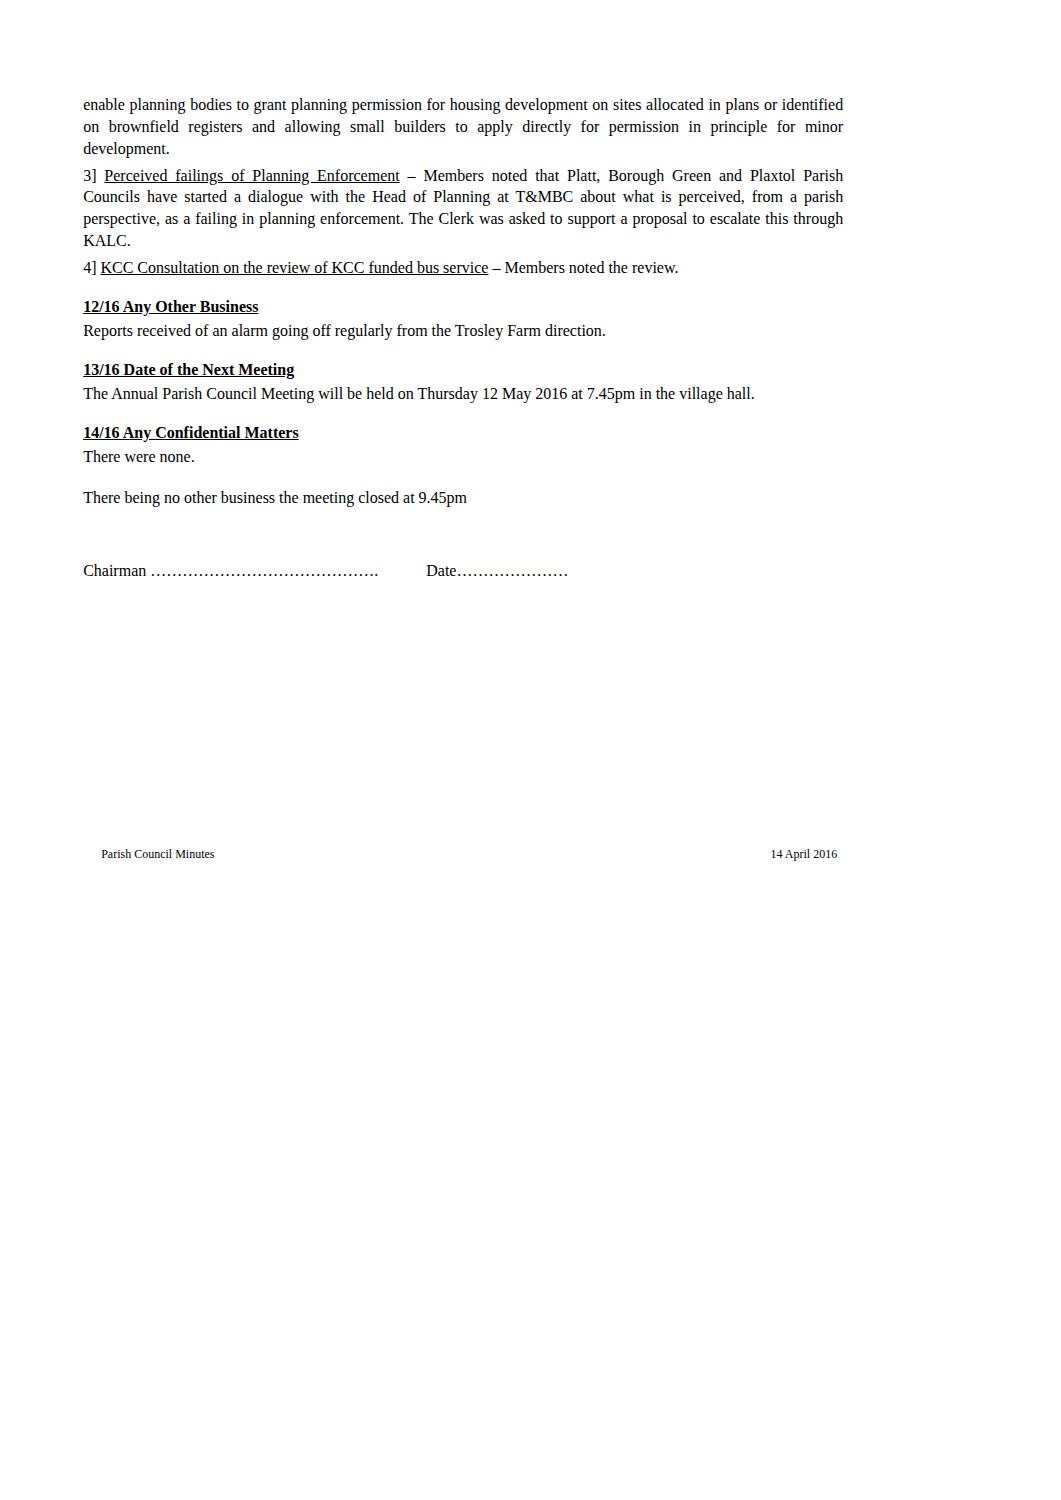enable planning bodies to grant planning permission for housing development on sites allocated in plans or identified on brownfield registers and allowing small builders to apply directly for permission in principle for minor development.
3] Perceived failings of Planning Enforcement – Members noted that Platt, Borough Green and Plaxtol Parish Councils have started a dialogue with the Head of Planning at T&MBC about what is perceived, from a parish perspective, as a failing in planning enforcement. The Clerk was asked to support a proposal to escalate this through KALC.
4] KCC Consultation on the review of KCC funded bus service – Members noted the review.
12/16 Any Other Business
Reports received of an alarm going off regularly from the Trosley Farm direction.
13/16 Date of the Next Meeting
The Annual Parish Council Meeting will be held on Thursday 12 May 2016 at 7.45pm in the village hall.
14/16 Any Confidential Matters
There were none.
There being no other business the meeting closed at 9.45pm
Chairman ……………………………………. Date…………………
Parish Council Minutes 14 April 2016